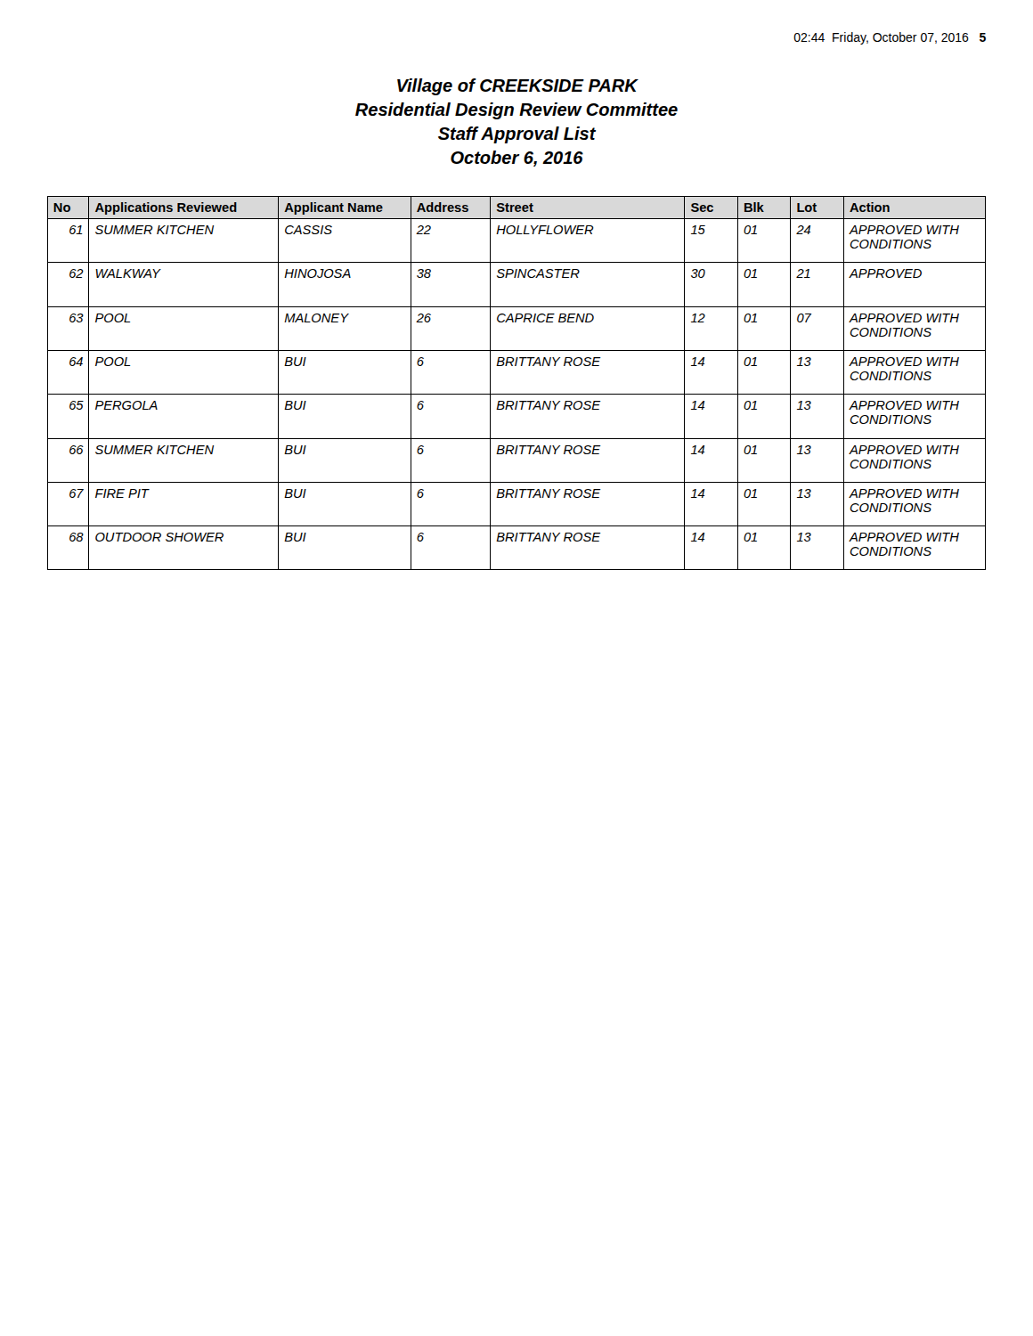02:44 Friday, October 07, 20165
Village of CREEKSIDE PARK Residential Design Review Committee Staff Approval List October 6, 2016
| No | Applications Reviewed | Applicant Name | Address | Street | Sec | Blk | Lot | Action |
| --- | --- | --- | --- | --- | --- | --- | --- | --- |
| 61 | SUMMER KITCHEN | CASSIS | 22 | HOLLYFLOWER | 15 | 01 | 24 | APPROVED WITH CONDITIONS |
| 62 | WALKWAY | HINOJOSA | 38 | SPINCASTER | 30 | 01 | 21 | APPROVED |
| 63 | POOL | MALONEY | 26 | CAPRICE BEND | 12 | 01 | 07 | APPROVED WITH CONDITIONS |
| 64 | POOL | BUI | 6 | BRITTANY ROSE | 14 | 01 | 13 | APPROVED WITH CONDITIONS |
| 65 | PERGOLA | BUI | 6 | BRITTANY ROSE | 14 | 01 | 13 | APPROVED WITH CONDITIONS |
| 66 | SUMMER KITCHEN | BUI | 6 | BRITTANY ROSE | 14 | 01 | 13 | APPROVED WITH CONDITIONS |
| 67 | FIRE PIT | BUI | 6 | BRITTANY ROSE | 14 | 01 | 13 | APPROVED WITH CONDITIONS |
| 68 | OUTDOOR SHOWER | BUI | 6 | BRITTANY ROSE | 14 | 01 | 13 | APPROVED WITH CONDITIONS |